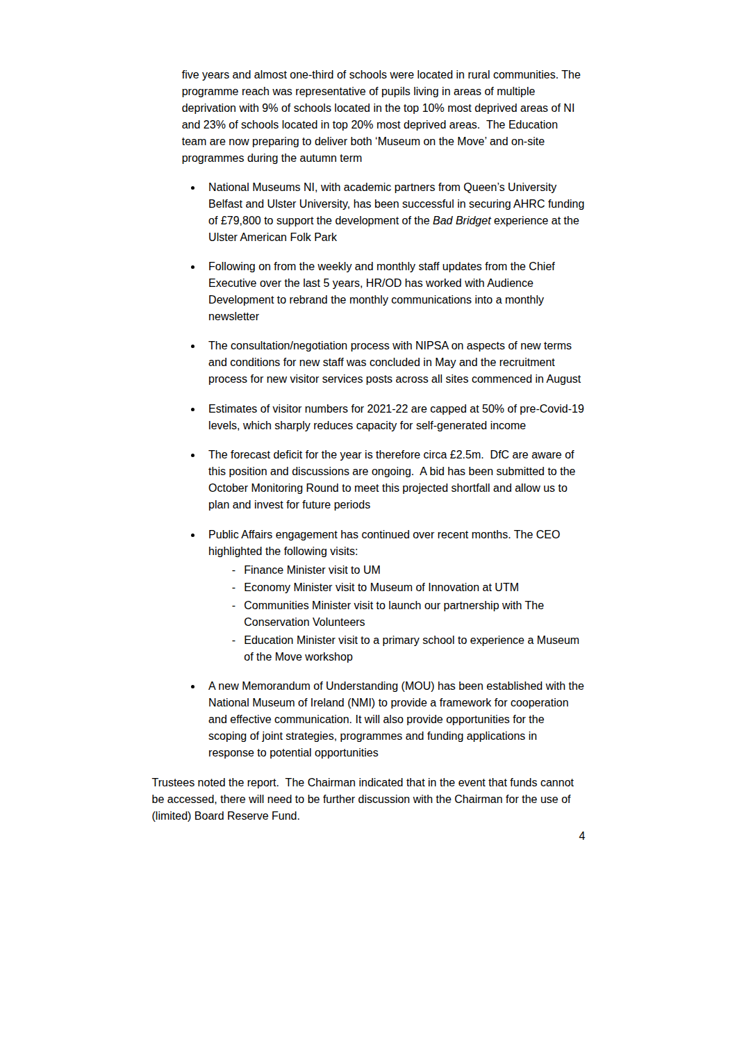five years and almost one-third of schools were located in rural communities. The programme reach was representative of pupils living in areas of multiple deprivation with 9% of schools located in the top 10% most deprived areas of NI and 23% of schools located in top 20% most deprived areas. The Education team are now preparing to deliver both ‘Museum on the Move’ and on-site programmes during the autumn term
National Museums NI, with academic partners from Queen’s University Belfast and Ulster University, has been successful in securing AHRC funding of £79,800 to support the development of the Bad Bridget experience at the Ulster American Folk Park
Following on from the weekly and monthly staff updates from the Chief Executive over the last 5 years, HR/OD has worked with Audience Development to rebrand the monthly communications into a monthly newsletter
The consultation/negotiation process with NIPSA on aspects of new terms and conditions for new staff was concluded in May and the recruitment process for new visitor services posts across all sites commenced in August
Estimates of visitor numbers for 2021-22 are capped at 50% of pre-Covid-19 levels, which sharply reduces capacity for self-generated income
The forecast deficit for the year is therefore circa £2.5m. DfC are aware of this position and discussions are ongoing. A bid has been submitted to the October Monitoring Round to meet this projected shortfall and allow us to plan and invest for future periods
Public Affairs engagement has continued over recent months. The CEO highlighted the following visits:
Finance Minister visit to UM
Economy Minister visit to Museum of Innovation at UTM
Communities Minister visit to launch our partnership with The Conservation Volunteers
Education Minister visit to a primary school to experience a Museum of the Move workshop
A new Memorandum of Understanding (MOU) has been established with the National Museum of Ireland (NMI) to provide a framework for cooperation and effective communication. It will also provide opportunities for the scoping of joint strategies, programmes and funding applications in response to potential opportunities
Trustees noted the report. The Chairman indicated that in the event that funds cannot be accessed, there will need to be further discussion with the Chairman for the use of (limited) Board Reserve Fund.
4